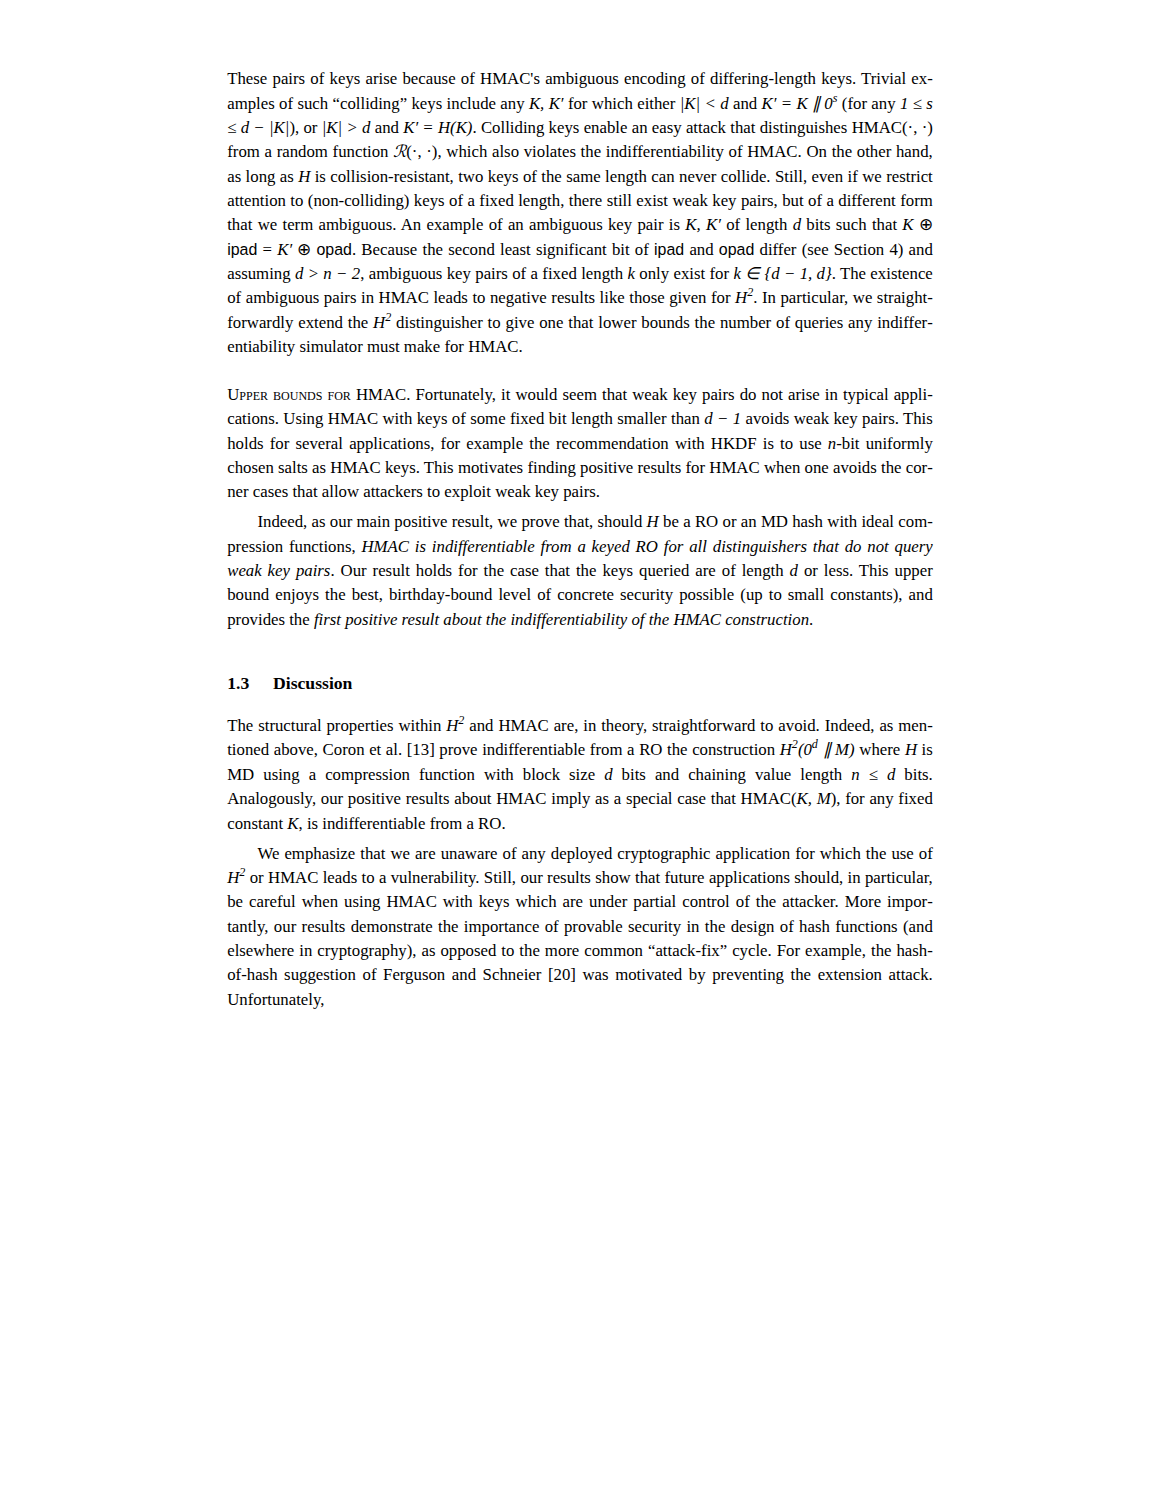These pairs of keys arise because of HMAC's ambiguous encoding of differing-length keys. Trivial examples of such “colliding” keys include any K, K′ for which either |K| < d and K′ = K ∥ 0s (for any 1 ≤ s ≤ d − |K|), or |K| > d and K′ = H(K). Colliding keys enable an easy attack that distinguishes HMAC(·, ·) from a random function ℛ(·, ·), which also violates the indifferentiability of HMAC. On the other hand, as long as H is collision-resistant, two keys of the same length can never collide. Still, even if we restrict attention to (non-colliding) keys of a fixed length, there still exist weak key pairs, but of a different form that we term ambiguous. An example of an ambiguous key pair is K, K′ of length d bits such that K ⊕ ipad = K′ ⊕ opad. Because the second least significant bit of ipad and opad differ (see Section 4) and assuming d > n − 2, ambiguous key pairs of a fixed length k only exist for k ∈ {d − 1, d}. The existence of ambiguous pairs in HMAC leads to negative results like those given for H2. In particular, we straightforwardly extend the H2 distinguisher to give one that lower bounds the number of queries any indifferentiability simulator must make for HMAC.
Upper bounds for HMAC. Fortunately, it would seem that weak key pairs do not arise in typical applications. Using HMAC with keys of some fixed bit length smaller than d − 1 avoids weak key pairs. This holds for several applications, for example the recommendation with HKDF is to use n-bit uniformly chosen salts as HMAC keys. This motivates finding positive results for HMAC when one avoids the corner cases that allow attackers to exploit weak key pairs.
Indeed, as our main positive result, we prove that, should H be a RO or an MD hash with ideal compression functions, HMAC is indifferentiable from a keyed RO for all distinguishers that do not query weak key pairs. Our result holds for the case that the keys queried are of length d or less. This upper bound enjoys the best, birthday-bound level of concrete security possible (up to small constants), and provides the first positive result about the indifferentiability of the HMAC construction.
1.3 Discussion
The structural properties within H2 and HMAC are, in theory, straightforward to avoid. Indeed, as mentioned above, Coron et al. [13] prove indifferentiable from a RO the construction H2(0d ∥ M) where H is MD using a compression function with block size d bits and chaining value length n ≤ d bits. Analogously, our positive results about HMAC imply as a special case that HMAC(K, M), for any fixed constant K, is indifferentiable from a RO.
We emphasize that we are unaware of any deployed cryptographic application for which the use of H2 or HMAC leads to a vulnerability. Still, our results show that future applications should, in particular, be careful when using HMAC with keys which are under partial control of the attacker. More importantly, our results demonstrate the importance of provable security in the design of hash functions (and elsewhere in cryptography), as opposed to the more common “attack-fix” cycle. For example, the hash-of-hash suggestion of Ferguson and Schneier [20] was motivated by preventing the extension attack. Unfortunately,